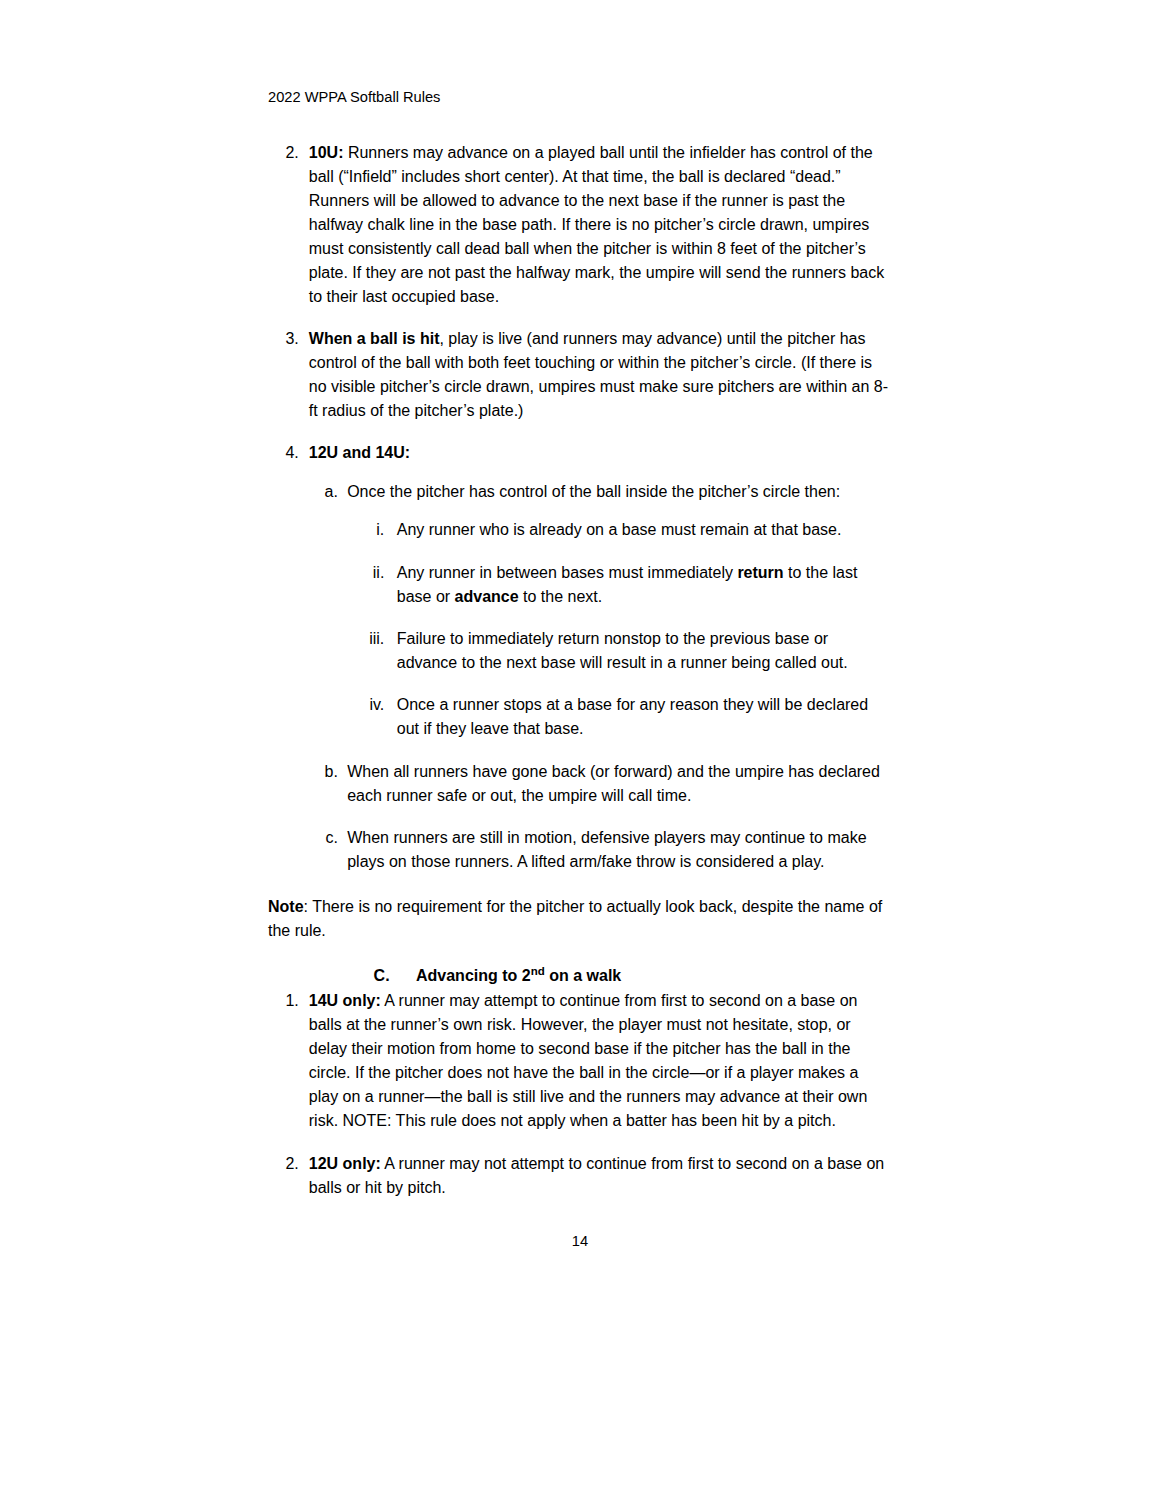2022 WPPA Softball Rules
10U: Runners may advance on a played ball until the infielder has control of the ball (“Infield” includes short center). At that time, the ball is declared “dead.” Runners will be allowed to advance to the next base if the runner is past the halfway chalk line in the base path. If there is no pitcher’s circle drawn, umpires must consistently call dead ball when the pitcher is within 8 feet of the pitcher’s plate. If they are not past the halfway mark, the umpire will send the runners back to their last occupied base.
When a ball is hit, play is live (and runners may advance) until the pitcher has control of the ball with both feet touching or within the pitcher’s circle. (If there is no visible pitcher’s circle drawn, umpires must make sure pitchers are within an 8-ft radius of the pitcher’s plate.)
12U and 14U:
Once the pitcher has control of the ball inside the pitcher’s circle then:
Any runner who is already on a base must remain at that base.
Any runner in between bases must immediately return to the last base or advance to the next.
Failure to immediately return nonstop to the previous base or advance to the next base will result in a runner being called out.
Once a runner stops at a base for any reason they will be declared out if they leave that base.
When all runners have gone back (or forward) and the umpire has declared each runner safe or out, the umpire will call time.
When runners are still in motion, defensive players may continue to make plays on those runners. A lifted arm/fake throw is considered a play.
Note: There is no requirement for the pitcher to actually look back, despite the name of the rule.
C. Advancing to 2nd on a walk
14U only: A runner may attempt to continue from first to second on a base on balls at the runner’s own risk. However, the player must not hesitate, stop, or delay their motion from home to second base if the pitcher has the ball in the circle. If the pitcher does not have the ball in the circle—or if a player makes a play on a runner—the ball is still live and the runners may advance at their own risk. NOTE: This rule does not apply when a batter has been hit by a pitch.
12U only: A runner may not attempt to continue from first to second on a base on balls or hit by pitch.
14